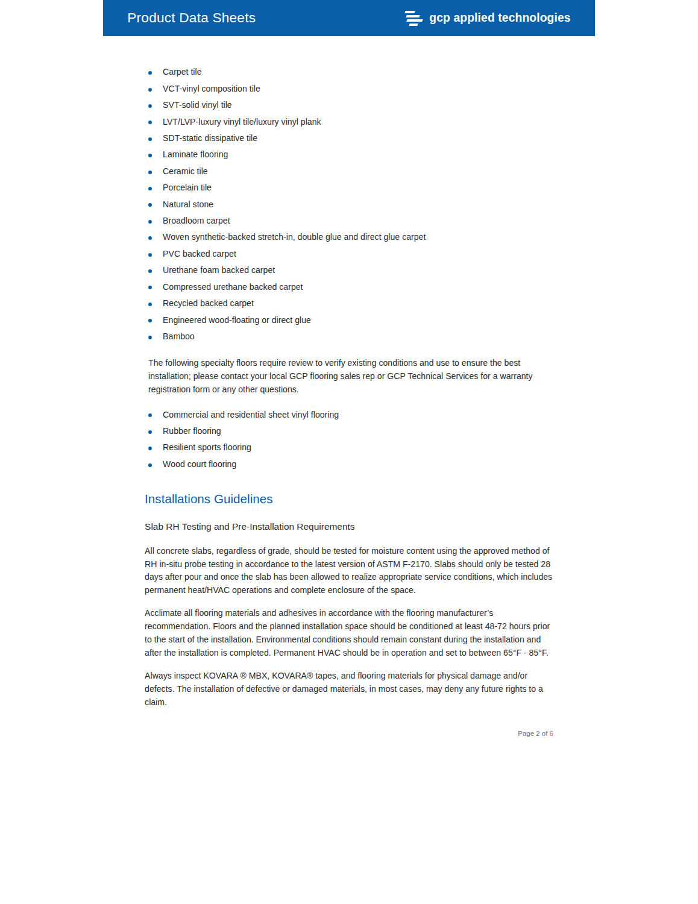Product Data Sheets
gcp applied technologies
Carpet tile
VCT-vinyl composition tile
SVT-solid vinyl tile
LVT/LVP-luxury vinyl tile/luxury vinyl plank
SDT-static dissipative tile
Laminate flooring
Ceramic tile
Porcelain tile
Natural stone
Broadloom carpet
Woven synthetic-backed stretch-in, double glue and direct glue carpet
PVC backed carpet
Urethane foam backed carpet
Compressed urethane backed carpet
Recycled backed carpet
Engineered wood-floating or direct glue
Bamboo
The following specialty floors require review to verify existing conditions and use to ensure the best installation; please contact your local GCP flooring sales rep or GCP Technical Services for a warranty registration form or any other questions.
Commercial and residential sheet vinyl flooring
Rubber flooring
Resilient sports flooring
Wood court flooring
Installations Guidelines
Slab RH Testing and Pre-Installation Requirements
All concrete slabs, regardless of grade, should be tested for moisture content using the approved method of RH in-situ probe testing in accordance to the latest version of ASTM F-2170. Slabs should only be tested 28 days after pour and once the slab has been allowed to realize appropriate service conditions, which includes permanent heat/HVAC operations and complete enclosure of the space.
Acclimate all flooring materials and adhesives in accordance with the flooring manufacturer’s recommendation. Floors and the planned installation space should be conditioned at least 48-72 hours prior to the start of the installation. Environmental conditions should remain constant during the installation and after the installation is completed. Permanent HVAC should be in operation and set to between 65°F - 85°F.
Always inspect KOVARA ® MBX, KOVARA® tapes, and flooring materials for physical damage and/or defects. The installation of defective or damaged materials, in most cases, may deny any future rights to a claim.
Page 2 of 6